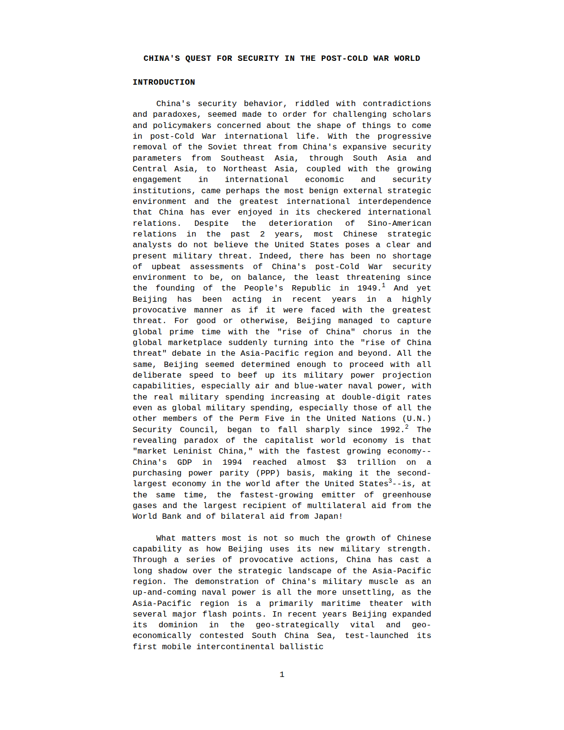CHINA'S QUEST FOR SECURITY IN THE POST-COLD WAR WORLD
INTRODUCTION
China's security behavior, riddled with contradictions and paradoxes, seemed made to order for challenging scholars and policymakers concerned about the shape of things to come in post-Cold War international life. With the progressive removal of the Soviet threat from China's expansive security parameters from Southeast Asia, through South Asia and Central Asia, to Northeast Asia, coupled with the growing engagement in international economic and security institutions, came perhaps the most benign external strategic environment and the greatest international interdependence that China has ever enjoyed in its checkered international relations. Despite the deterioration of Sino-American relations in the past 2 years, most Chinese strategic analysts do not believe the United States poses a clear and present military threat. Indeed, there has been no shortage of upbeat assessments of China's post-Cold War security environment to be, on balance, the least threatening since the founding of the People's Republic in 1949.1 And yet Beijing has been acting in recent years in a highly provocative manner as if it were faced with the greatest threat. For good or otherwise, Beijing managed to capture global prime time with the "rise of China" chorus in the global marketplace suddenly turning into the "rise of China threat" debate in the Asia-Pacific region and beyond. All the same, Beijing seemed determined enough to proceed with all deliberate speed to beef up its military power projection capabilities, especially air and blue-water naval power, with the real military spending increasing at double-digit rates even as global military spending, especially those of all the other members of the Perm Five in the United Nations (U.N.) Security Council, began to fall sharply since 1992.2 The revealing paradox of the capitalist world economy is that "market Leninist China," with the fastest growing economy--China's GDP in 1994 reached almost $3 trillion on a purchasing power parity (PPP) basis, making it the second-largest economy in the world after the United States3--is, at the same time, the fastest-growing emitter of greenhouse gases and the largest recipient of multilateral aid from the World Bank and of bilateral aid from Japan!
What matters most is not so much the growth of Chinese capability as how Beijing uses its new military strength. Through a series of provocative actions, China has cast a long shadow over the strategic landscape of the Asia-Pacific region. The demonstration of China's military muscle as an up-and-coming naval power is all the more unsettling, as the Asia-Pacific region is a primarily maritime theater with several major flash points. In recent years Beijing expanded its dominion in the geo-strategically vital and geo-economically contested South China Sea, test-launched its first mobile intercontinental ballistic
1